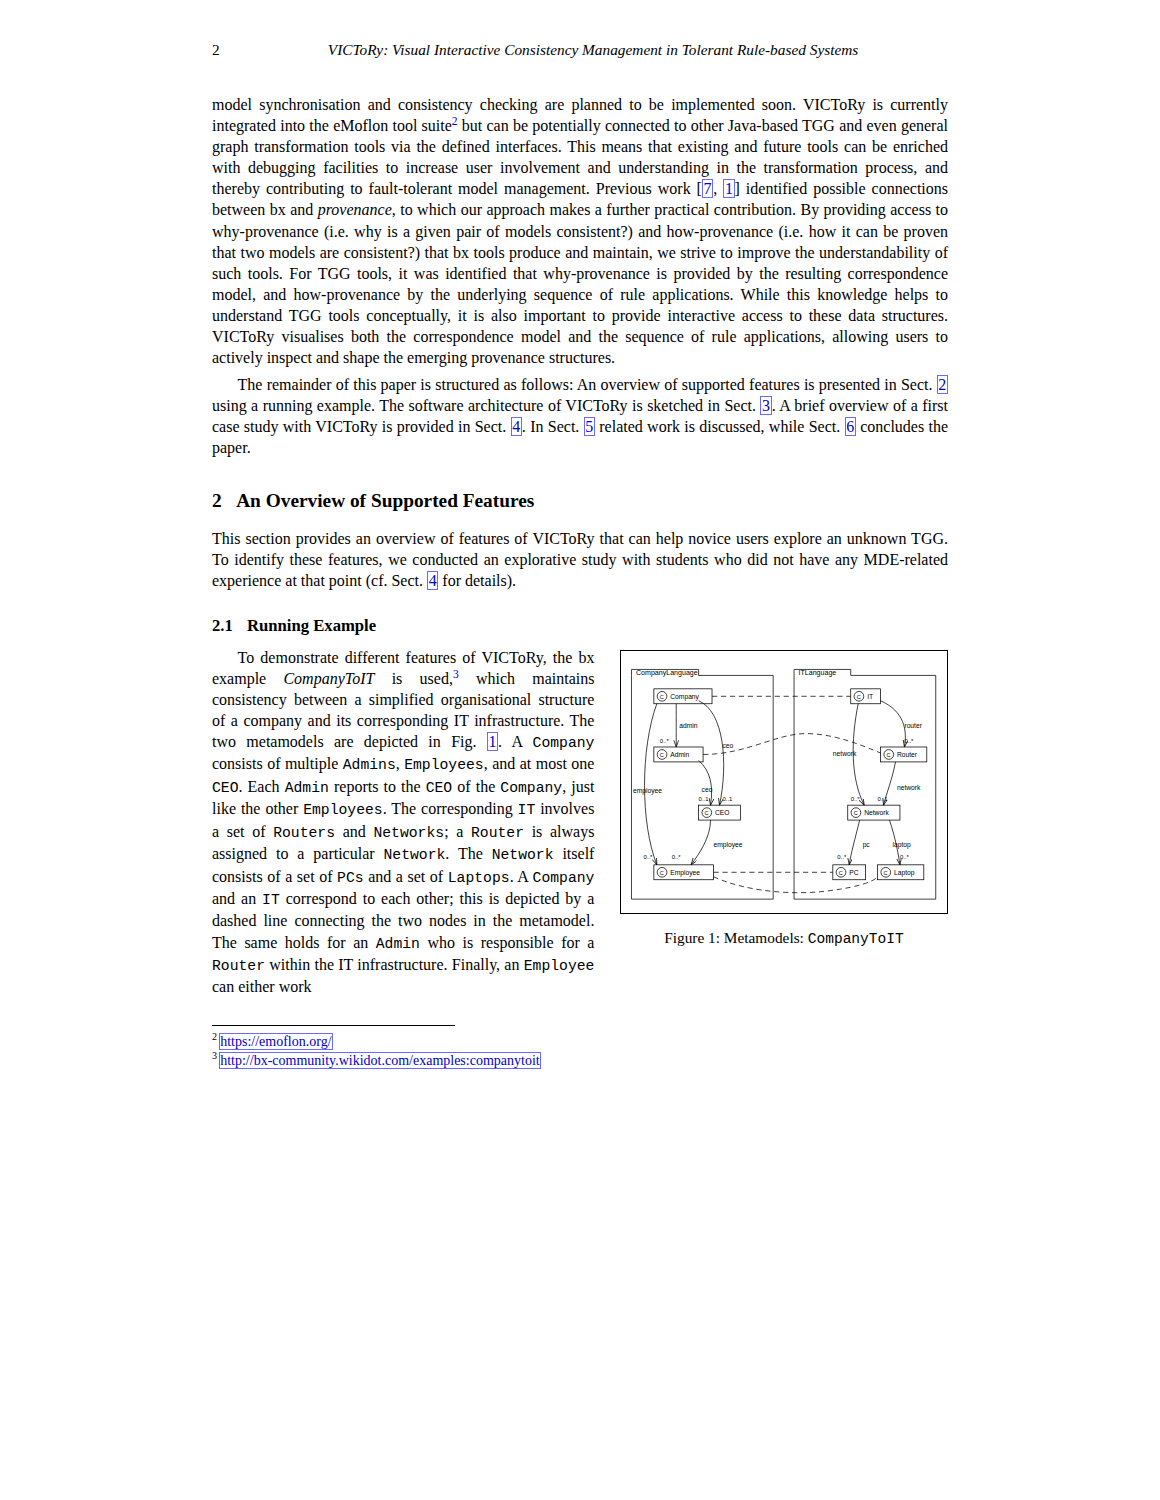2 VICToRy: Visual Interactive Consistency Management in Tolerant Rule-based Systems
model synchronisation and consistency checking are planned to be implemented soon. VICToRy is currently integrated into the eMoflon tool suite2 but can be potentially connected to other Java-based TGG and even general graph transformation tools via the defined interfaces. This means that existing and future tools can be enriched with debugging facilities to increase user involvement and understanding in the transformation process, and thereby contributing to fault-tolerant model management. Previous work [7, 1] identified possible connections between bx and provenance, to which our approach makes a further practical contribution. By providing access to why-provenance (i.e. why is a given pair of models consistent?) and how-provenance (i.e. how it can be proven that two models are consistent?) that bx tools produce and maintain, we strive to improve the understandability of such tools. For TGG tools, it was identified that why-provenance is provided by the resulting correspondence model, and how-provenance by the underlying sequence of rule applications. While this knowledge helps to understand TGG tools conceptually, it is also important to provide interactive access to these data structures. VICToRy visualises both the correspondence model and the sequence of rule applications, allowing users to actively inspect and shape the emerging provenance structures.
The remainder of this paper is structured as follows: An overview of supported features is presented in Sect. 2 using a running example. The software architecture of VICToRy is sketched in Sect. 3. A brief overview of a first case study with VICToRy is provided in Sect. 4. In Sect. 5 related work is discussed, while Sect. 6 concludes the paper.
2 An Overview of Supported Features
This section provides an overview of features of VICToRy that can help novice users explore an unknown TGG. To identify these features, we conducted an explorative study with students who did not have any MDE-related experience at that point (cf. Sect. 4 for details).
2.1 Running Example
CompanyLanguage ITLanguage C Company C Admin C CEO C Employee C IT C Router C Network C PC C Laptop admin 0..* ceo 0..1 employee 0..* ceo 0..1 employee 0..* router 0..* network 0..* network 0..1 pc 0..* laptop 0..*
Figure 1: Metamodels: CompanyToIT
To demonstrate different features of VICToRy, the bx example CompanyToIT is used,3 which maintains consistency between a simplified organisational structure of a company and its corresponding IT infrastructure. The two metamodels are depicted in Fig. 1. A Company consists of multiple Admins, Employees, and at most one CEO. Each Admin reports to the CEO of the Company, just like the other Employees. The corresponding IT involves a set of Routers and Networks; a Router is always assigned to a particular Network. The Network itself consists of a set of PCs and a set of Laptops. A Company and an IT correspond to each other; this is depicted by a dashed line connecting the two nodes in the metamodel. The same holds for an Admin who is responsible for a Router within the IT infrastructure. Finally, an Employee can either work
2https://emoflon.org/
3http://bx-community.wikidot.com/examples:companytoit